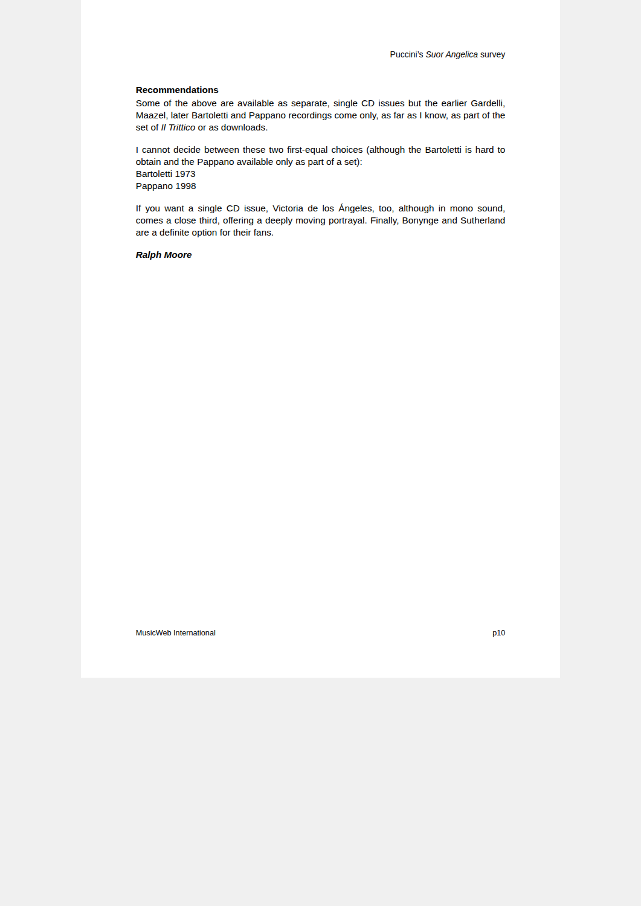Puccini’s Suor Angelica survey
Recommendations
Some of the above are available as separate, single CD issues but the earlier Gardelli, Maazel, later Bartoletti and Pappano recordings come only, as far as I know, as part of the set of Il Trittico or as downloads.
I cannot decide between these two first-equal choices (although the Bartoletti is hard to obtain and the Pappano available only as part of a set):
Bartoletti 1973
Pappano 1998
If you want a single CD issue, Victoria de los Ángeles, too, although in mono sound, comes a close third, offering a deeply moving portrayal. Finally, Bonynge and Sutherland are a definite option for their fans.
Ralph Moore
MusicWeb International p10